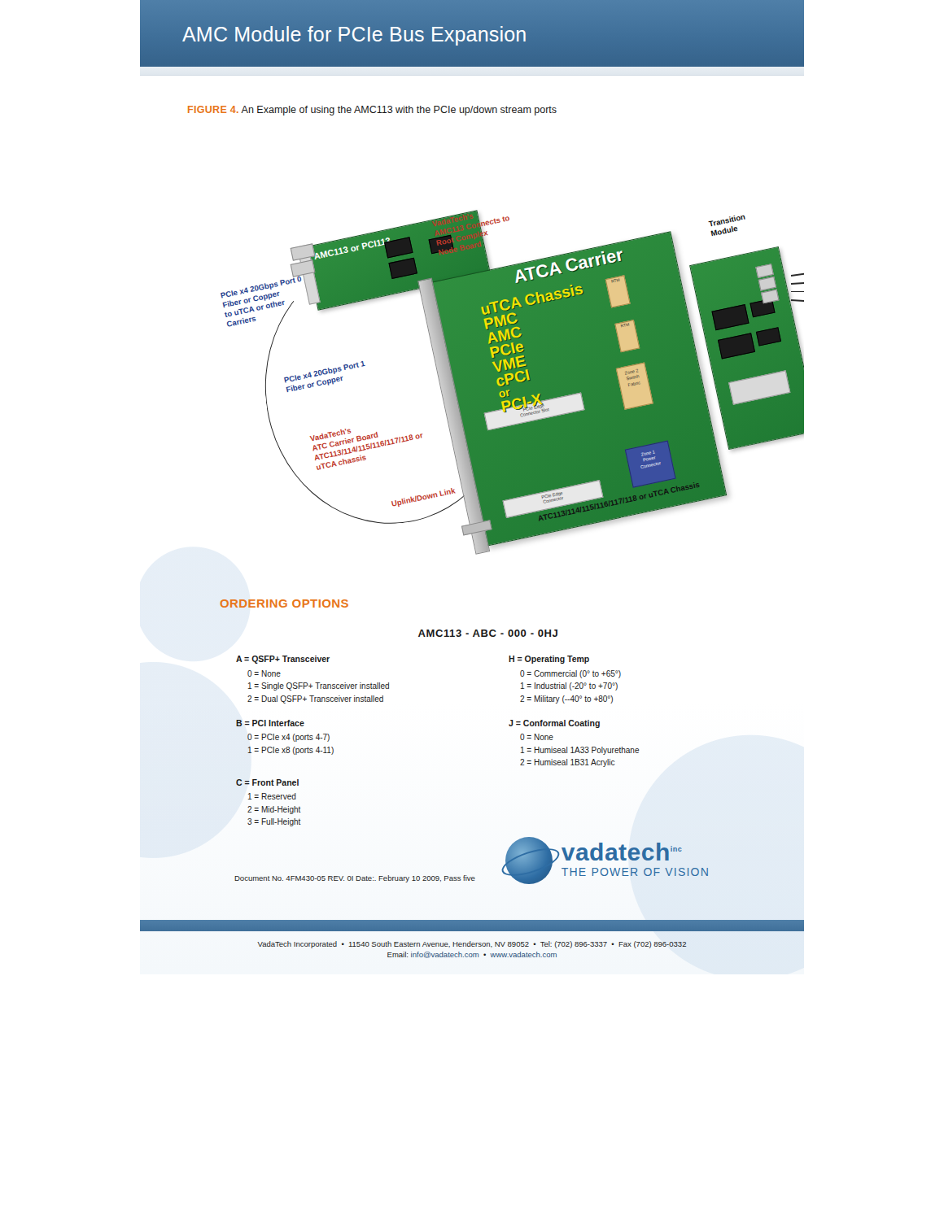AMC Module for PCIe Bus Expansion
FIGURE 4. An Example of using the AMC113 with the PCIe up/down stream ports
PCIe x4 20Gbps Port 0
Fiber or Copper
to uTCA or other
Carriers
PCIe x4 20Gbps Port 1
Fiber or Copper
VadaTech's
ATC Carrier Board
ATC113/114/115/116/117/118 or
uTCA chassis
Uplink/Down Link
AMC113 or PCI113
VadaTech's
AMC113 Connects to
Root Complex
Node Board
PCIe Edge
Connector Slot
PCIe Edge
Connector
RTM
RTM
Zone 2
Switch
Fabric
Zone 1
Power
Connector
ATCA Carrier
uTCA Chassis
PMC
AMC
PCIe
VME
cPCI
or
PCI-X
ATC113/114/115/116/117/118 or uTCA Chassis
Transition
Module
PCIe x 4
10 Gbps
- Fat Pipe
The cables can be
routed to other RTMS
or to various VadaTechs
boards for uplink or
down link.
ORDERING OPTIONS
AMC113 - ABC - 000 - 0HJ
A = QSFP+ Transceiver
0 = None
1 = Single QSFP+ Transceiver installed
2 = Dual QSFP+ Transceiver installed
B = PCI Interface
0 = PCIe x4 (ports 4-7)
1 = PCIe x8 (ports 4-11)
C = Front Panel
1 = Reserved
2 = Mid-Height
3 = Full-Height
H = Operating Temp
0 = Commercial (0° to +65°)
1 = Industrial (-20° to +70°)
2 = Military (--40° to +80°)
J = Conformal Coating
0 = None
1 = Humiseal 1A33 Polyurethane
2 = Humiseal 1B31 Acrylic
Document No. 4FM430-05 REV. 0I Date:. February 10 2009, Pass five
vadatechinc
THE POWER OF VISION
™
VadaTech Incorporated • 11540 South Eastern Avenue, Henderson, NV 89052 • Tel: (702) 896-3337 • Fax (702) 896-0332
Email: info@vadatech.com • www.vadatech.com